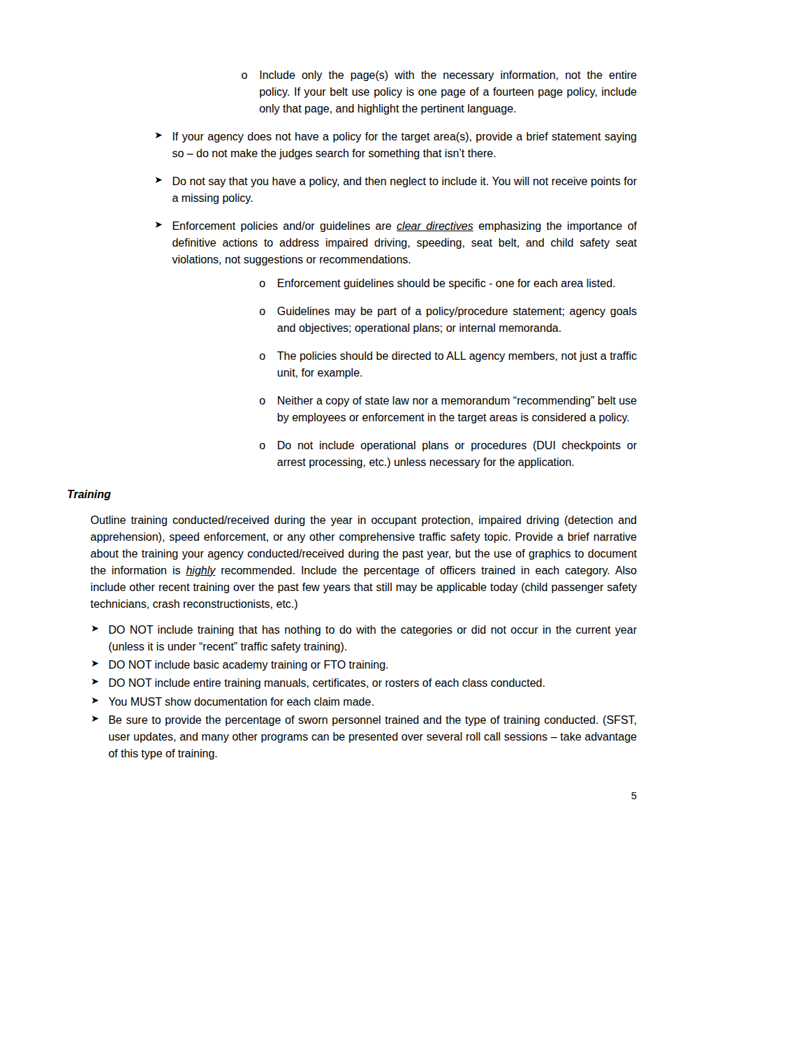Include only the page(s) with the necessary information, not the entire policy. If your belt use policy is one page of a fourteen page policy, include only that page, and highlight the pertinent language.
If your agency does not have a policy for the target area(s), provide a brief statement saying so – do not make the judges search for something that isn’t there.
Do not say that you have a policy, and then neglect to include it. You will not receive points for a missing policy.
Enforcement policies and/or guidelines are clear directives emphasizing the importance of definitive actions to address impaired driving, speeding, seat belt, and child safety seat violations, not suggestions or recommendations.
Enforcement guidelines should be specific - one for each area listed.
Guidelines may be part of a policy/procedure statement; agency goals and objectives; operational plans; or internal memoranda.
The policies should be directed to ALL agency members, not just a traffic unit, for example.
Neither a copy of state law nor a memorandum “recommending” belt use by employees or enforcement in the target areas is considered a policy.
Do not include operational plans or procedures (DUI checkpoints or arrest processing, etc.) unless necessary for the application.
Training
Outline training conducted/received during the year in occupant protection, impaired driving (detection and apprehension), speed enforcement, or any other comprehensive traffic safety topic. Provide a brief narrative about the training your agency conducted/received during the past year, but the use of graphics to document the information is highly recommended. Include the percentage of officers trained in each category. Also include other recent training over the past few years that still may be applicable today (child passenger safety technicians, crash reconstructionists, etc.)
DO NOT include training that has nothing to do with the categories or did not occur in the current year (unless it is under “recent” traffic safety training).
DO NOT include basic academy training or FTO training.
DO NOT include entire training manuals, certificates, or rosters of each class conducted.
You MUST show documentation for each claim made.
Be sure to provide the percentage of sworn personnel trained and the type of training conducted. (SFST, user updates, and many other programs can be presented over several roll call sessions – take advantage of this type of training.
5